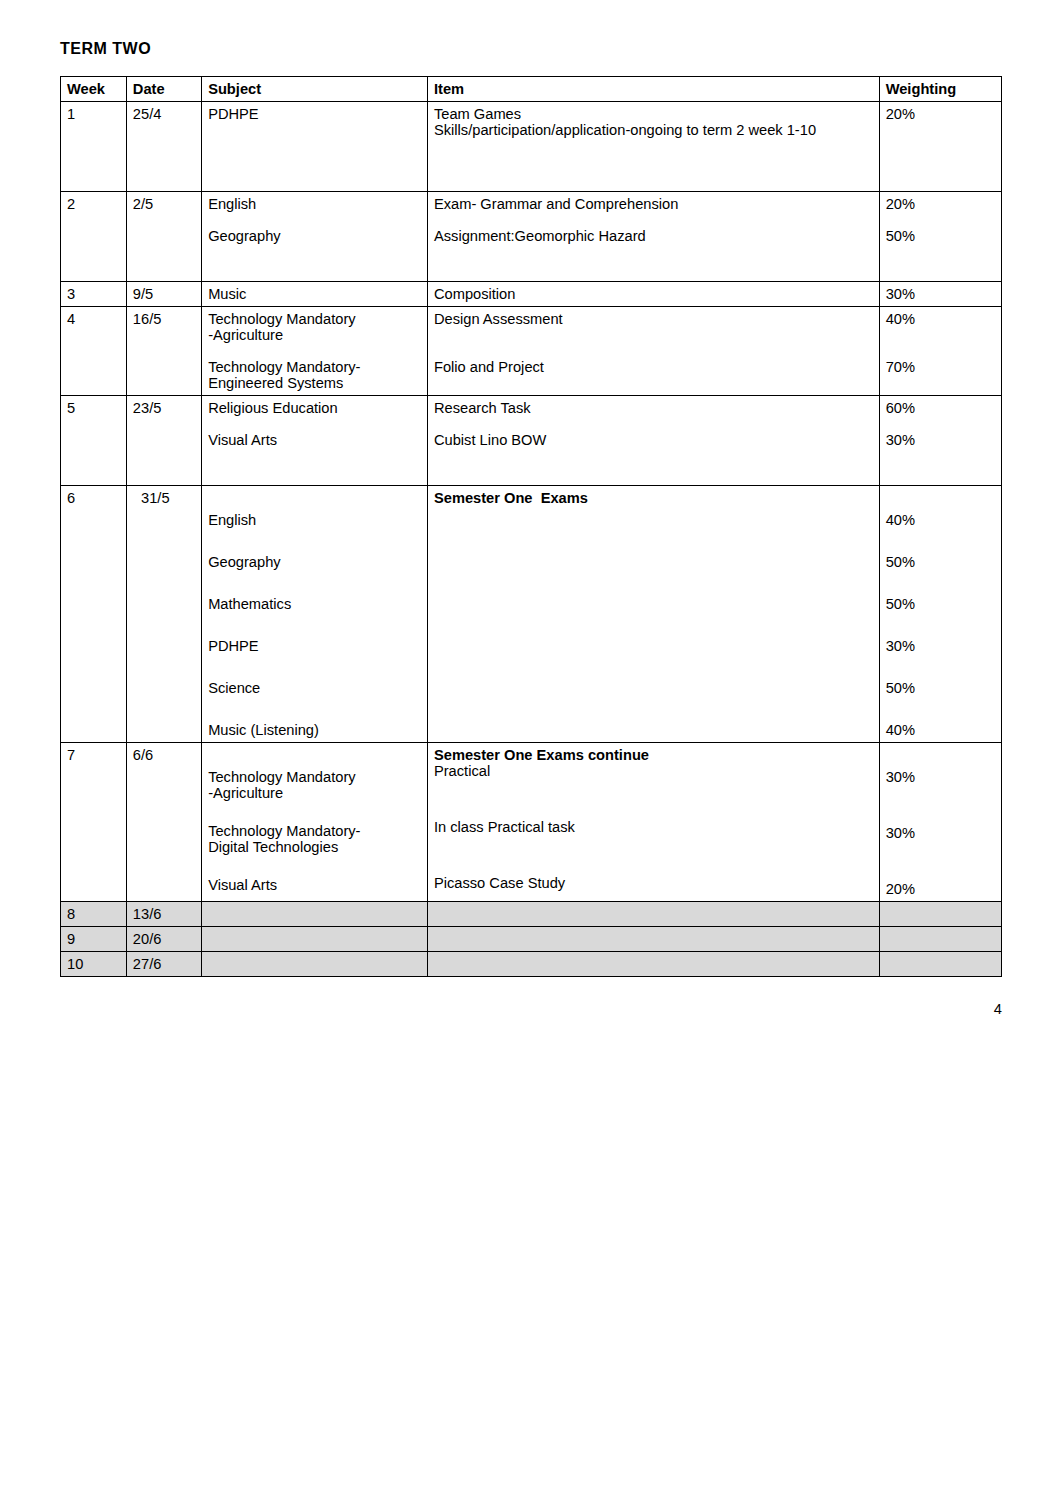TERM TWO
| Week | Date | Subject | Item | Weighting |
| --- | --- | --- | --- | --- |
| 1 | 25/4 | PDHPE | Team Games Skills/participation/application-ongoing to term 2 week 1-10 | 20% |
| 2 | 2/5 | English Geography | Exam- Grammar and Comprehension Assignment:Geomorphic Hazard | 20% 50% |
| 3 | 9/5 | Music | Composition | 30% |
| 4 | 16/5 | Technology Mandatory -Agriculture Technology Mandatory- Engineered Systems | Design Assessment Folio and Project | 40% 70% |
| 5 | 23/5 | Religious Education Visual Arts | Research Task Cubist Lino BOW | 60% 30% |
| 6 | 31/5 | English Geography Mathematics PDHPE Science Music (Listening) | Semester One Exams | 40% 50% 50% 30% 50% 40% |
| 7 | 6/6 | Technology Mandatory -Agriculture Technology Mandatory- Digital Technologies Visual Arts | Semester One Exams continue Practical In class Practical task Picasso Case Study | 30% 30% 20% |
| 8 | 13/6 | | | |
| 9 | 20/6 | | | |
| 10 | 27/6 | | | |
4